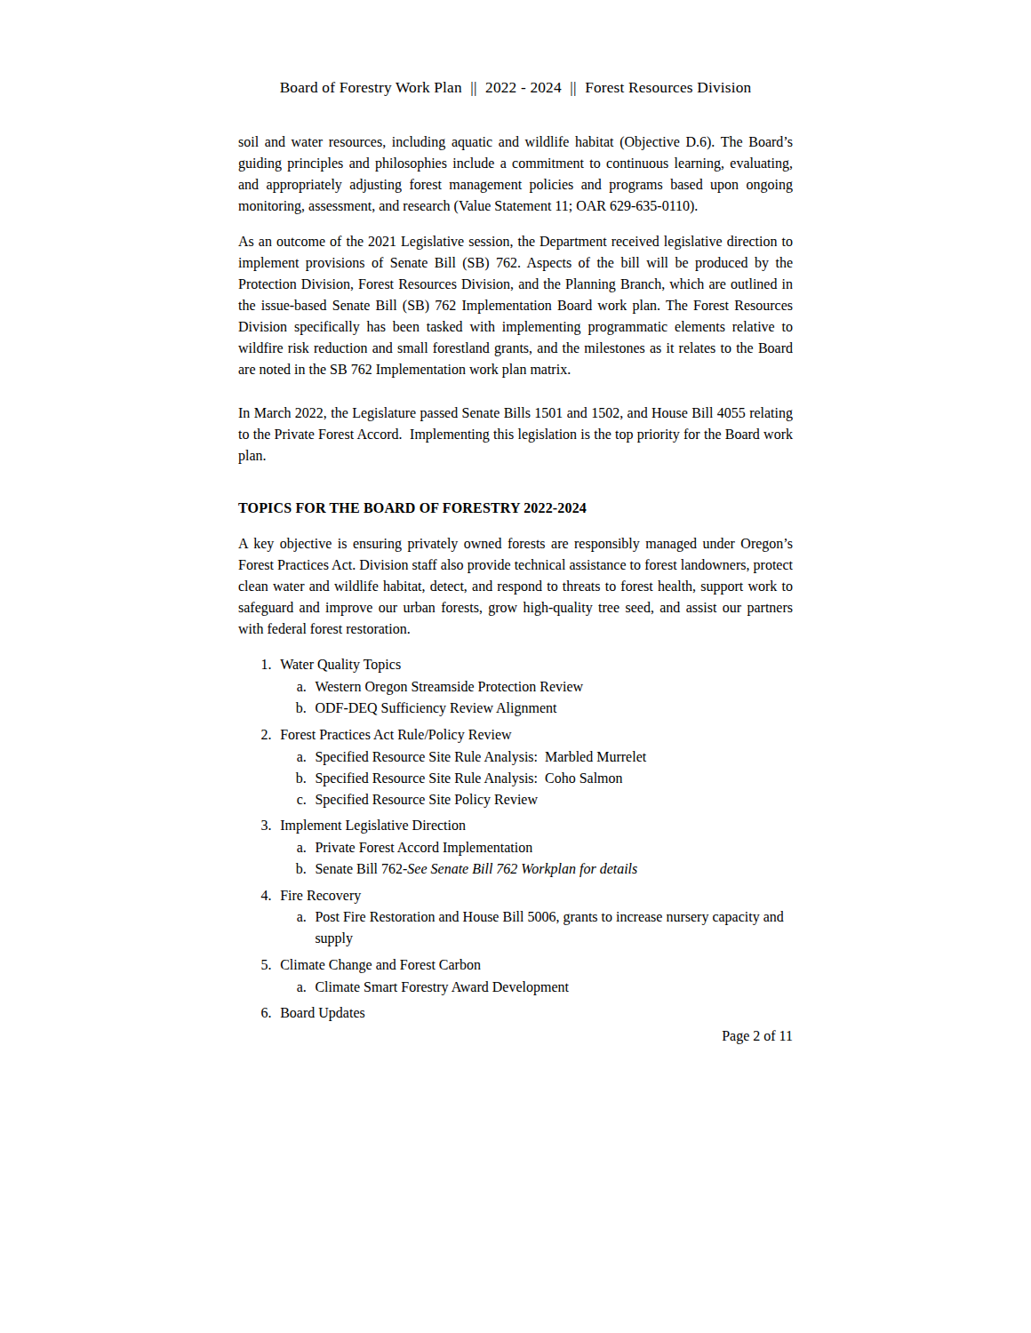Board of Forestry Work Plan||2022 - 2024||Forest Resources Division
soil and water resources, including aquatic and wildlife habitat (Objective D.6). The Board’s guiding principles and philosophies include a commitment to continuous learning, evaluating, and appropriately adjusting forest management policies and programs based upon ongoing monitoring, assessment, and research (Value Statement 11; OAR 629-635-0110).
As an outcome of the 2021 Legislative session, the Department received legislative direction to implement provisions of Senate Bill (SB) 762. Aspects of the bill will be produced by the Protection Division, Forest Resources Division, and the Planning Branch, which are outlined in the issue-based Senate Bill (SB) 762 Implementation Board work plan. The Forest Resources Division specifically has been tasked with implementing programmatic elements relative to wildfire risk reduction and small forestland grants, and the milestones as it relates to the Board are noted in the SB 762 Implementation work plan matrix.
In March 2022, the Legislature passed Senate Bills 1501 and 1502, and House Bill 4055 relating to the Private Forest Accord. Implementing this legislation is the top priority for the Board work plan.
TOPICS FOR THE BOARD OF FORESTRY 2022-2024
A key objective is ensuring privately owned forests are responsibly managed under Oregon’s Forest Practices Act. Division staff also provide technical assistance to forest landowners, protect clean water and wildlife habitat, detect, and respond to threats to forest health, support work to safeguard and improve our urban forests, grow high-quality tree seed, and assist our partners with federal forest restoration.
Water Quality Topics
Western Oregon Streamside Protection Review
ODF-DEQ Sufficiency Review Alignment
Forest Practices Act Rule/Policy Review
Specified Resource Site Rule Analysis: Marbled Murrelet
Specified Resource Site Rule Analysis: Coho Salmon
Specified Resource Site Policy Review
Implement Legislative Direction
Private Forest Accord Implementation
Senate Bill 762-See Senate Bill 762 Workplan for details
Fire Recovery
Post Fire Restoration and House Bill 5006, grants to increase nursery capacity and supply
Climate Change and Forest Carbon
Climate Smart Forestry Award Development
Board Updates
Page 2 of 11